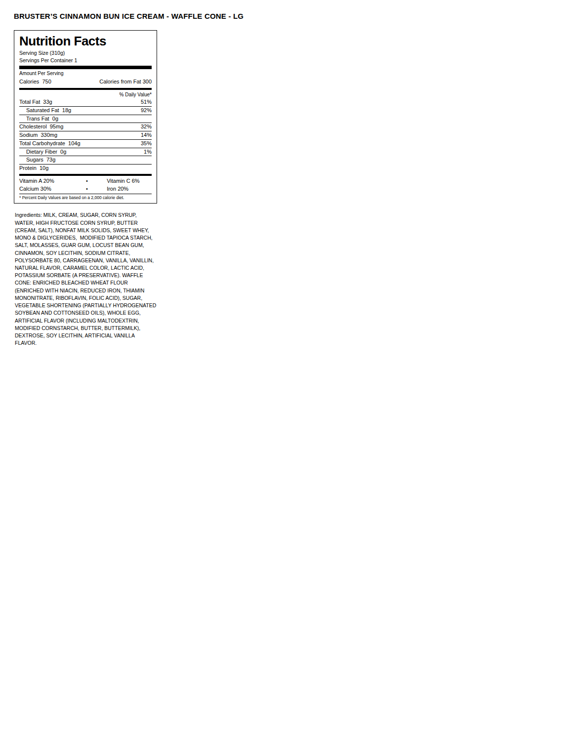BRUSTER’S CINNAMON BUN ICE CREAM - WAFFLE CONE - LG
Nutrition Facts
Serving Size (310g)
Servings Per Container 1
Amount Per Serving
| Calories 750 | Calories from Fat 300 |
| | % Daily Value* |
| Total Fat 33g | 51% |
| Saturated Fat 18g | 92% |
| Trans Fat 0g | |
| Cholesterol 95mg | 32% |
| Sodium 330mg | 14% |
| Total Carbohydrate 104g | 35% |
| Dietary Fiber 0g | 1% |
| Sugars 73g | |
| Protein 10g | |
| Vitamin A 20% | • | Vitamin C 6% |
| Calcium 30% | • | Iron 20% |
* Percent Daily Values are based on a 2,000 calorie diet.
Ingredients: MILK, CREAM, SUGAR, CORN SYRUP, WATER, HIGH FRUCTOSE CORN SYRUP, BUTTER (CREAM, SALT), NONFAT MILK SOLIDS, SWEET WHEY, MONO & DIGLYCERIDES, MODIFIED TAPIOCA STARCH, SALT, MOLASSES, GUAR GUM, LOCUST BEAN GUM, CINNAMON, SOY LECITHIN, SODIUM CITRATE, POLYSORBATE 80, CARRAGEENAN, VANILLA, VANILLIN, NATURAL FLAVOR, CARAMEL COLOR, LACTIC ACID, POTASSIUM SORBATE (A PRESERVATIVE). WAFFLE CONE: ENRICHED BLEACHED WHEAT FLOUR (ENRICHED WITH NIACIN, REDUCED IRON, THIAMIN MONONITRATE, RIBOFLAVIN, FOLIC ACID), SUGAR, VEGETABLE SHORTENING (PARTIALLY HYDROGENATED SOYBEAN AND COTTONSEED OILS), WHOLE EGG, ARTIFICIAL FLAVOR (INCLUDING MALTODEXTRIN, MODIFIED CORNSTARCH, BUTTER, BUTTERMILK), DEXTROSE, SOY LECITHIN, ARTIFICIAL VANILLA FLAVOR.